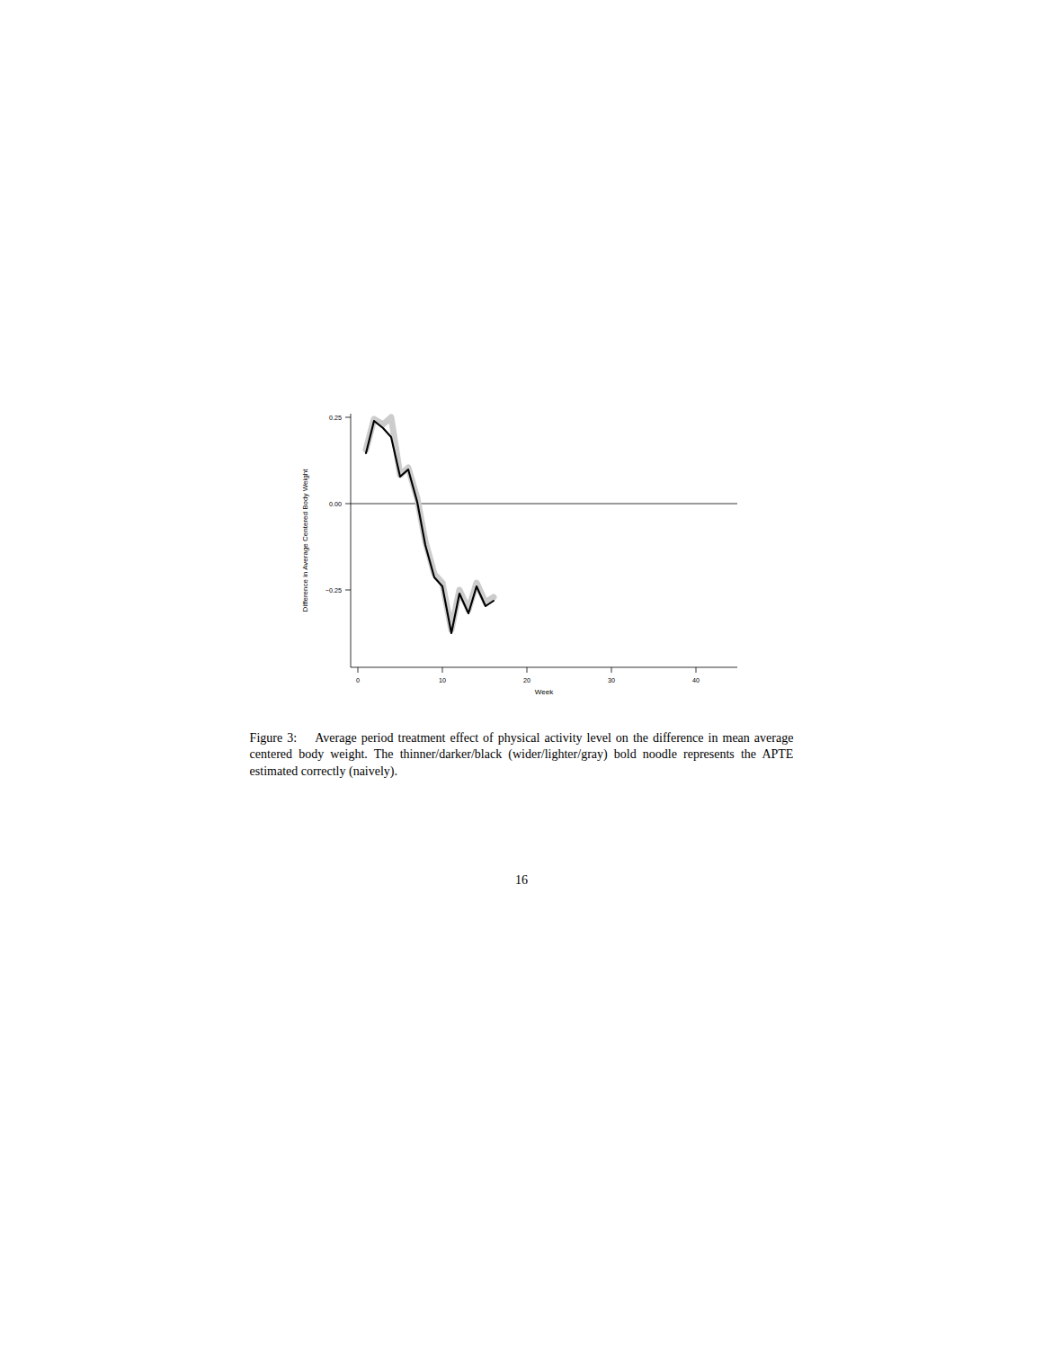0.25 0.00 −0.25 0 10 20 30 40 Week Difference in Average Centered Body Weight
Figure 3: Average period treatment effect of physical activity level on the difference in mean average centered body weight. The thinner/darker/black (wider/lighter/gray) bold noodle represents the APTE estimated correctly (naively).
16